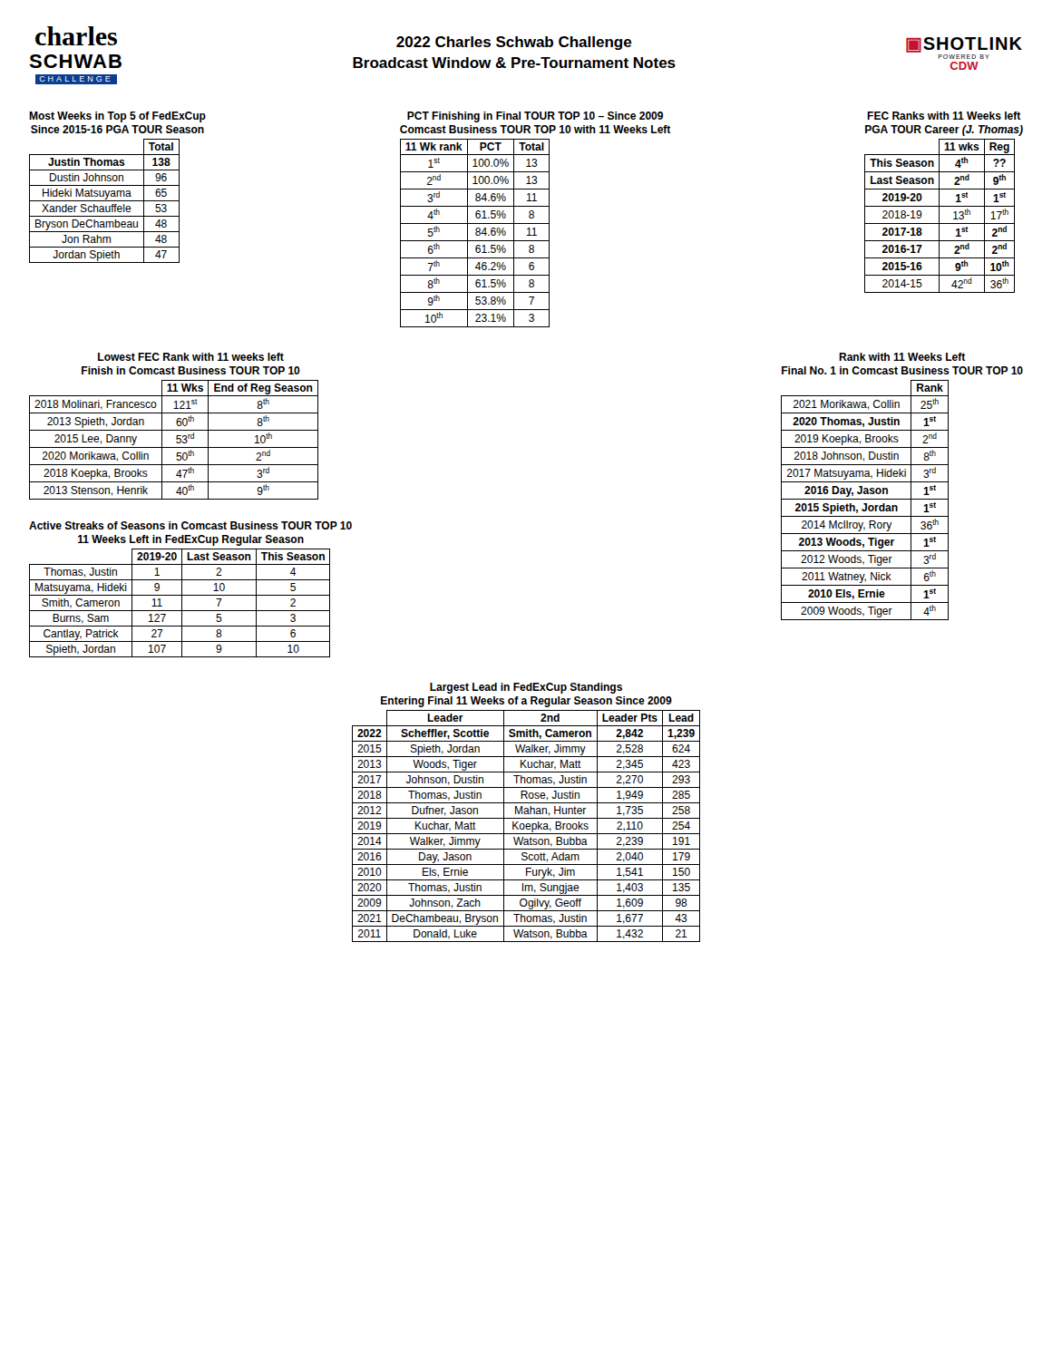charles
SCHWAB
CHALLENGE
2022 Charles Schwab Challenge
Broadcast Window & Pre-Tournament Notes
▣SHOTLINK
POWERED BY
CDW
Most Weeks in Top 5 of FedExCup
Since 2015-16 PGA TOUR Season
| | Total |
| --- | --- |
| Justin Thomas | 138 |
| Dustin Johnson | 96 |
| Hideki Matsuyama | 65 |
| Xander Schauffele | 53 |
| Bryson DeChambeau | 48 |
| Jon Rahm | 48 |
| Jordan Spieth | 47 |
PCT Finishing in Final TOUR TOP 10 – Since 2009
Comcast Business TOUR TOP 10 with 11 Weeks Left
| 11 Wk rank | PCT | Total |
| --- | --- | --- |
| 1 st | 100.0% | 13 |
| 2 nd | 100.0% | 13 |
| 3 rd | 84.6% | 11 |
| 4 th | 61.5% | 8 |
| 5 th | 84.6% | 11 |
| 6 th | 61.5% | 8 |
| 7 th | 46.2% | 6 |
| 8 th | 61.5% | 8 |
| 9 th | 53.8% | 7 |
| 10 th | 23.1% | 3 |
FEC Ranks with 11 Weeks left
PGA TOUR Career (J. Thomas)
| | 11 wks | Reg |
| --- | --- | --- |
| This Season | 4 th | ?? |
| Last Season | 2 nd | 9 th |
| 2019-20 | 1 st | 1 st |
| 2018-19 | 13 th | 17 th |
| 2017-18 | 1 st | 2 nd |
| 2016-17 | 2 nd | 2 nd |
| 2015-16 | 9 th | 10 th |
| 2014-15 | 42 nd | 36 th |
Lowest FEC Rank with 11 weeks left
Finish in Comcast Business TOUR TOP 10
| | 11 Wks | End of Reg Season |
| --- | --- | --- |
| 2018 Molinari, Francesco | 121 st | 8 th |
| 2013 Spieth, Jordan | 60 th | 8 th |
| 2015 Lee, Danny | 53 rd | 10 th |
| 2020 Morikawa, Collin | 50 th | 2 nd |
| 2018 Koepka, Brooks | 47 th | 3 rd |
| 2013 Stenson, Henrik | 40 th | 9 th |
Active Streaks of Seasons in Comcast Business TOUR TOP 10
11 Weeks Left in FedExCup Regular Season
| | 2019-20 | Last Season | This Season |
| --- | --- | --- | --- |
| Thomas, Justin | 1 | 2 | 4 |
| Matsuyama, Hideki | 9 | 10 | 5 |
| Smith, Cameron | 11 | 7 | 2 |
| Burns, Sam | 127 | 5 | 3 |
| Cantlay, Patrick | 27 | 8 | 6 |
| Spieth, Jordan | 107 | 9 | 10 |
Rank with 11 Weeks Left
Final No. 1 in Comcast Business TOUR TOP 10
| | Rank |
| --- | --- |
| 2021 Morikawa, Collin | 25 th |
| 2020 Thomas, Justin | 1 st |
| 2019 Koepka, Brooks | 2 nd |
| 2018 Johnson, Dustin | 8 th |
| 2017 Matsuyama, Hideki | 3 rd |
| 2016 Day, Jason | 1 st |
| 2015 Spieth, Jordan | 1 st |
| 2014 McIlroy, Rory | 36 th |
| 2013 Woods, Tiger | 1 st |
| 2012 Woods, Tiger | 3 rd |
| 2011 Watney, Nick | 6 th |
| 2010 Els, Ernie | 1 st |
| 2009 Woods, Tiger | 4 th |
Largest Lead in FedExCup Standings
Entering Final 11 Weeks of a Regular Season Since 2009
| | Leader | 2nd | Leader Pts | Lead |
| --- | --- | --- | --- | --- |
| 2022 | Scheffler, Scottie | Smith, Cameron | 2,842 | 1,239 |
| 2015 | Spieth, Jordan | Walker, Jimmy | 2,528 | 624 |
| 2013 | Woods, Tiger | Kuchar, Matt | 2,345 | 423 |
| 2017 | Johnson, Dustin | Thomas, Justin | 2,270 | 293 |
| 2018 | Thomas, Justin | Rose, Justin | 1,949 | 285 |
| 2012 | Dufner, Jason | Mahan, Hunter | 1,735 | 258 |
| 2019 | Kuchar, Matt | Koepka, Brooks | 2,110 | 254 |
| 2014 | Walker, Jimmy | Watson, Bubba | 2,239 | 191 |
| 2016 | Day, Jason | Scott, Adam | 2,040 | 179 |
| 2010 | Els, Ernie | Furyk, Jim | 1,541 | 150 |
| 2020 | Thomas, Justin | Im, Sungjae | 1,403 | 135 |
| 2009 | Johnson, Zach | Ogilvy, Geoff | 1,609 | 98 |
| 2021 | DeChambeau, Bryson | Thomas, Justin | 1,677 | 43 |
| 2011 | Donald, Luke | Watson, Bubba | 1,432 | 21 |